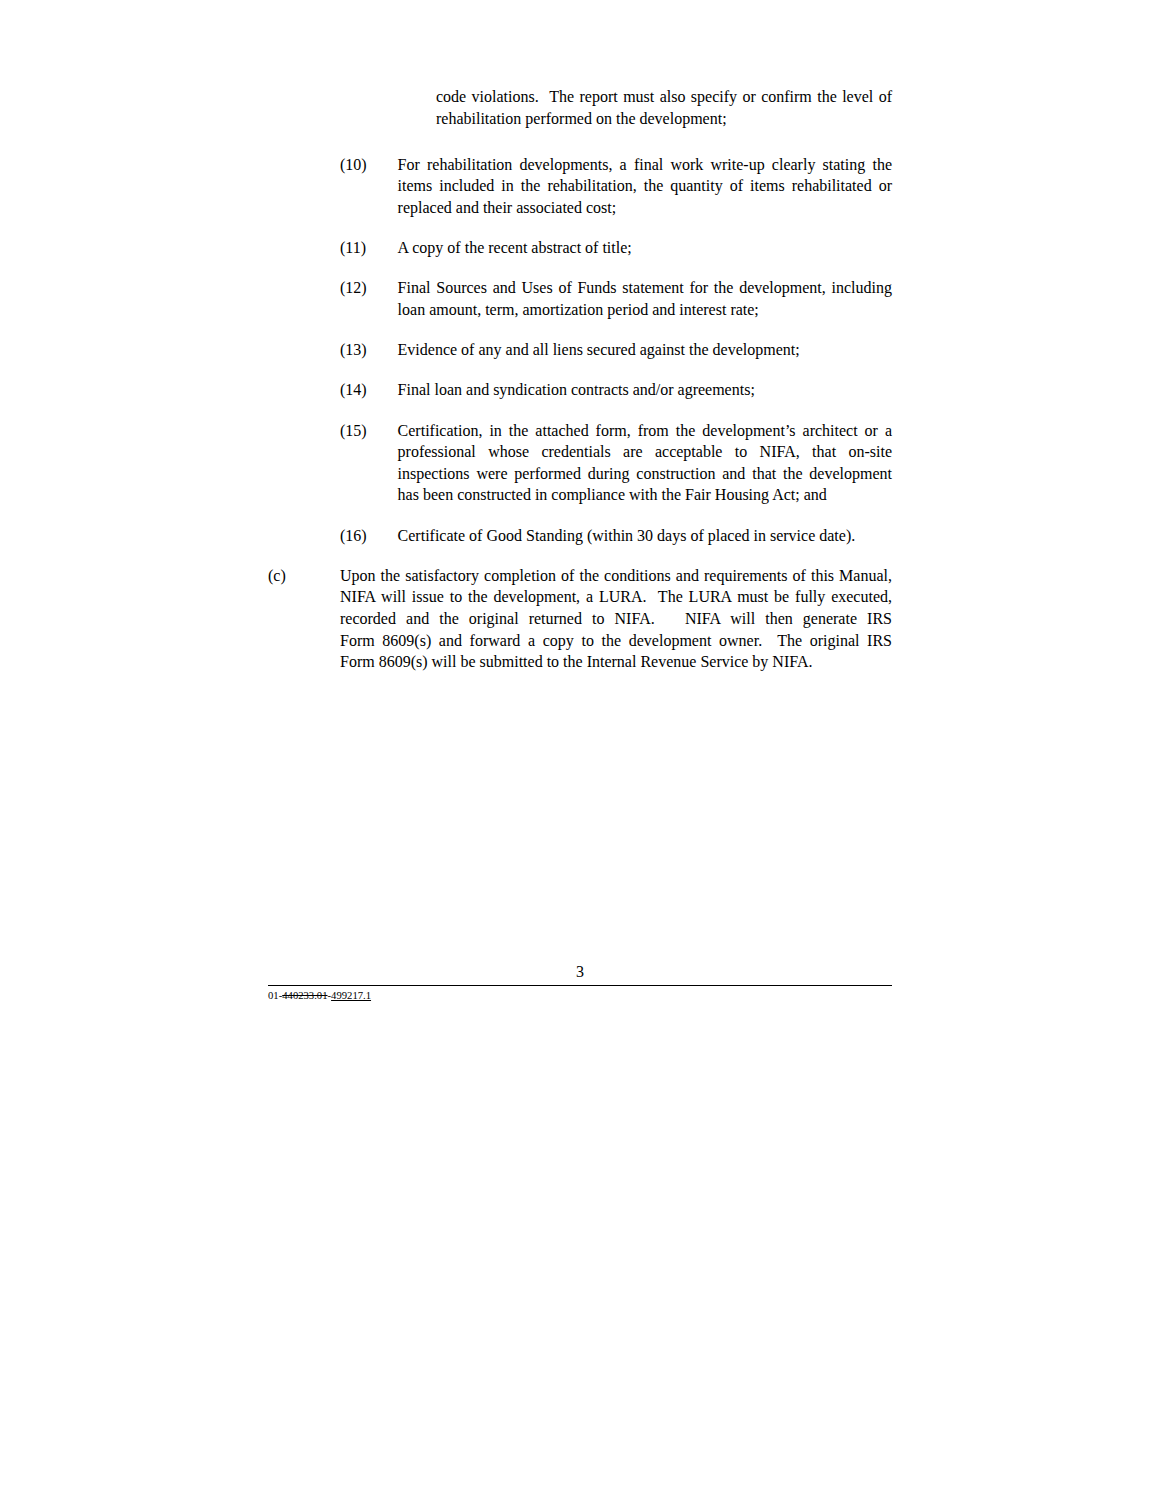code violations. The report must also specify or confirm the level of rehabilitation performed on the development;
(10)
For rehabilitation developments, a final work write-up clearly stating the items included in the rehabilitation, the quantity of items rehabilitated or replaced and their associated cost;
(11)
A copy of the recent abstract of title;
(12)
Final Sources and Uses of Funds statement for the development, including loan amount, term, amortization period and interest rate;
(13)
Evidence of any and all liens secured against the development;
(14)
Final loan and syndication contracts and/or agreements;
(15)
Certification, in the attached form, from the development’s architect or a professional whose credentials are acceptable to NIFA, that on-site inspections were performed during construction and that the development has been constructed in compliance with the Fair Housing Act; and
(16)
Certificate of Good Standing (within 30 days of placed in service date).
(c)
Upon the satisfactory completion of the conditions and requirements of this Manual, NIFA will issue to the development, a LURA. The LURA must be fully executed, recorded and the original returned to NIFA. NIFA will then generate IRS Form 8609(s) and forward a copy to the development owner. The original IRS Form 8609(s) will be submitted to the Internal Revenue Service by NIFA.
3
01-440233.01-499217.1